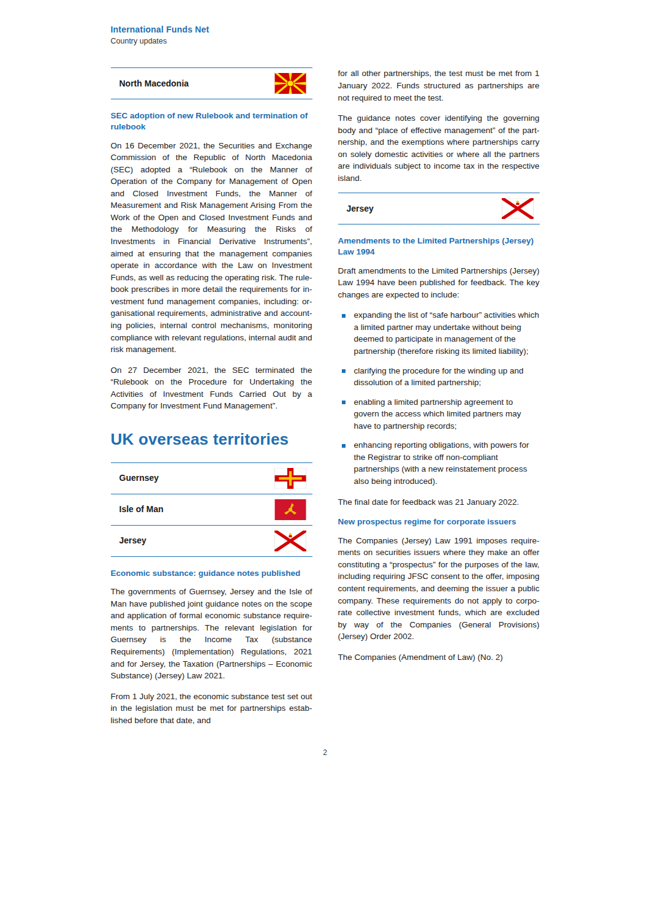International Funds Net
Country updates
North Macedonia
SEC adoption of new Rulebook and termination of rulebook
On 16 December 2021, the Securities and Exchange Commission of the Republic of North Macedonia (SEC) adopted a “Rulebook on the Manner of Operation of the Company for Management of Open and Closed Investment Funds, the Manner of Measurement and Risk Management Arising From the Work of the Open and Closed Investment Funds and the Methodology for Measuring the Risks of Investments in Financial Derivative Instruments”, aimed at ensuring that the management companies operate in accordance with the Law on Investment Funds, as well as reducing the operating risk. The rulebook prescribes in more detail the requirements for investment fund management companies, including: organisational requirements, administrative and accounting policies, internal control mechanisms, monitoring compliance with relevant regulations, internal audit and risk management.
On 27 December 2021, the SEC terminated the “Rulebook on the Procedure for Undertaking the Activities of Investment Funds Carried Out by a Company for Investment Fund Management”.
UK overseas territories
Guernsey
Isle of Man
Jersey
Economic substance: guidance notes published
The governments of Guernsey, Jersey and the Isle of Man have published joint guidance notes on the scope and application of formal economic substance requirements to partnerships. The relevant legislation for Guernsey is the Income Tax (substance Requirements) (Implementation) Regulations, 2021 and for Jersey, the Taxation (Partnerships – Economic Substance) (Jersey) Law 2021.
From 1 July 2021, the economic substance test set out in the legislation must be met for partnerships established before that date, and
for all other partnerships, the test must be met from 1 January 2022. Funds structured as partnerships are not required to meet the test.
The guidance notes cover identifying the governing body and “place of effective management” of the partnership, and the exemptions where partnerships carry on solely domestic activities or where all the partners are individuals subject to income tax in the respective island.
Jersey
Amendments to the Limited Partnerships (Jersey) Law 1994
Draft amendments to the Limited Partnerships (Jersey) Law 1994 have been published for feedback. The key changes are expected to include:
expanding the list of “safe harbour” activities which a limited partner may undertake without being deemed to participate in management of the partnership (therefore risking its limited liability);
clarifying the procedure for the winding up and dissolution of a limited partnership;
enabling a limited partnership agreement to govern the access which limited partners may have to partnership records;
enhancing reporting obligations, with powers for the Registrar to strike off non-compliant partnerships (with a new reinstatement process also being introduced).
The final date for feedback was 21 January 2022.
New prospectus regime for corporate issuers
The Companies (Jersey) Law 1991 imposes requirements on securities issuers where they make an offer constituting a “prospectus” for the purposes of the law, including requiring JFSC consent to the offer, imposing content requirements, and deeming the issuer a public company. These requirements do not apply to corporate collective investment funds, which are excluded by way of the Companies (General Provisions) (Jersey) Order 2002.
The Companies (Amendment of Law) (No. 2)
2